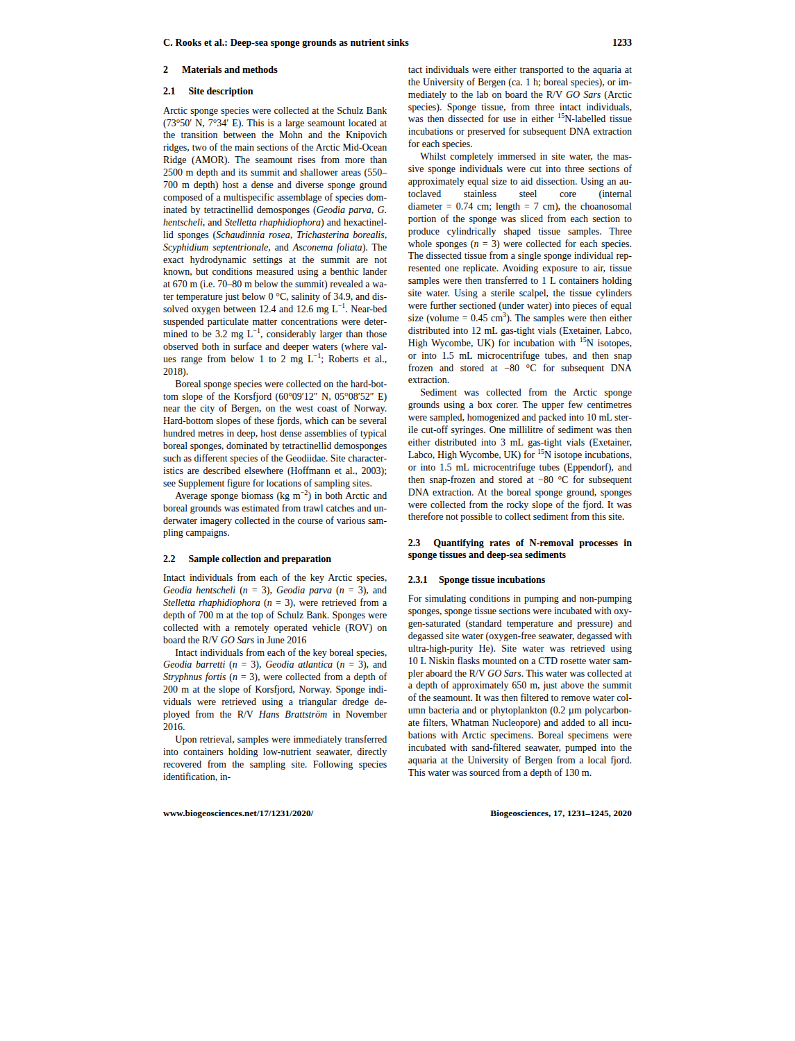C. Rooks et al.: Deep-sea sponge grounds as nutrient sinks
1233
2 Materials and methods
2.1 Site description
Arctic sponge species were collected at the Schulz Bank (73°50′ N, 7°34′ E). This is a large seamount located at the transition between the Mohn and the Knipovich ridges, two of the main sections of the Arctic Mid-Ocean Ridge (AMOR). The seamount rises from more than 2500 m depth and its summit and shallower areas (550–700 m depth) host a dense and diverse sponge ground composed of a multispecific assemblage of species dominated by tetractinellid demosponges (Geodia parva, G. hentscheli, and Stelletta rhaphidiophora) and hexactinellid sponges (Schaudinnia rosea, Trichasterina borealis, Scyphidium septentrionale, and Asconema foliata). The exact hydrodynamic settings at the summit are not known, but conditions measured using a benthic lander at 670 m (i.e. 70–80 m below the summit) revealed a water temperature just below 0 °C, salinity of 34.9, and dissolved oxygen between 12.4 and 12.6 mg L−1. Near-bed suspended particulate matter concentrations were determined to be 3.2 mg L−1, considerably larger than those observed both in surface and deeper waters (where values range from below 1 to 2 mg L−1; Roberts et al., 2018).
Boreal sponge species were collected on the hard-bottom slope of the Korsfjord (60°09′12″ N, 05°08′52″ E) near the city of Bergen, on the west coast of Norway. Hard-bottom slopes of these fjords, which can be several hundred metres in deep, host dense assemblies of typical boreal sponges, dominated by tetractinellid demosponges such as different species of the Geodiidae. Site characteristics are described elsewhere (Hoffmann et al., 2003); see Supplement figure for locations of sampling sites.
Average sponge biomass (kg m−2) in both Arctic and boreal grounds was estimated from trawl catches and underwater imagery collected in the course of various sampling campaigns.
2.2 Sample collection and preparation
Intact individuals from each of the key Arctic species, Geodia hentscheli (n = 3), Geodia parva (n = 3), and Stelletta rhaphidiophora (n = 3), were retrieved from a depth of 700 m at the top of Schulz Bank. Sponges were collected with a remotely operated vehicle (ROV) on board the R/V GO Sars in June 2016
Intact individuals from each of the key boreal species, Geodia barretti (n = 3), Geodia atlantica (n = 3), and Stryphnus fortis (n = 3), were collected from a depth of 200 m at the slope of Korsfjord, Norway. Sponge individuals were retrieved using a triangular dredge deployed from the R/V Hans Brattström in November 2016.
Upon retrieval, samples were immediately transferred into containers holding low-nutrient seawater, directly recovered from the sampling site. Following species identification, in-
tact individuals were either transported to the aquaria at the University of Bergen (ca. 1 h; boreal species), or immediately to the lab on board the R/V GO Sars (Arctic species). Sponge tissue, from three intact individuals, was then dissected for use in either 15N-labelled tissue incubations or preserved for subsequent DNA extraction for each species.
Whilst completely immersed in site water, the massive sponge individuals were cut into three sections of approximately equal size to aid dissection. Using an autoclaved stainless steel core (internal diameter = 0.74 cm; length = 7 cm), the choanosomal portion of the sponge was sliced from each section to produce cylindrically shaped tissue samples. Three whole sponges (n = 3) were collected for each species. The dissected tissue from a single sponge individual represented one replicate. Avoiding exposure to air, tissue samples were then transferred to 1 L containers holding site water. Using a sterile scalpel, the tissue cylinders were further sectioned (under water) into pieces of equal size (volume = 0.45 cm3). The samples were then either distributed into 12 mL gas-tight vials (Exetainer, Labco, High Wycombe, UK) for incubation with 15N isotopes, or into 1.5 mL microcentrifuge tubes, and then snap frozen and stored at −80 °C for subsequent DNA extraction.
Sediment was collected from the Arctic sponge grounds using a box corer. The upper few centimetres were sampled, homogenized and packed into 10 mL sterile cut-off syringes. One millilitre of sediment was then either distributed into 3 mL gas-tight vials (Exetainer, Labco, High Wycombe, UK) for 15N isotope incubations, or into 1.5 mL microcentrifuge tubes (Eppendorf), and then snap-frozen and stored at −80 °C for subsequent DNA extraction. At the boreal sponge ground, sponges were collected from the rocky slope of the fjord. It was therefore not possible to collect sediment from this site.
2.3 Quantifying rates of N-removal processes in sponge tissues and deep-sea sediments
2.3.1 Sponge tissue incubations
For simulating conditions in pumping and non-pumping sponges, sponge tissue sections were incubated with oxygen-saturated (standard temperature and pressure) and degassed site water (oxygen-free seawater, degassed with ultra-high-purity He). Site water was retrieved using 10 L Niskin flasks mounted on a CTD rosette water sampler aboard the R/V GO Sars. This water was collected at a depth of approximately 650 m, just above the summit of the seamount. It was then filtered to remove water column bacteria and or phytoplankton (0.2 µm polycarbonate filters, Whatman Nucleopore) and added to all incubations with Arctic specimens. Boreal specimens were incubated with sand-filtered seawater, pumped into the aquaria at the University of Bergen from a local fjord. This water was sourced from a depth of 130 m.
www.biogeosciences.net/17/1231/2020/
Biogeosciences, 17, 1231–1245, 2020